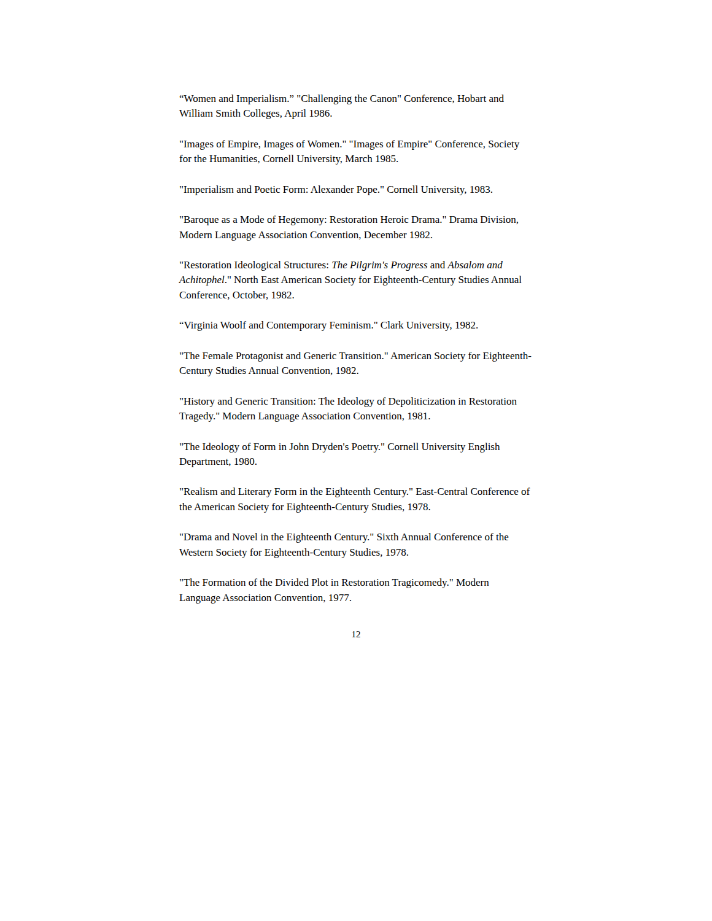“Women and Imperialism.” "Challenging the Canon" Conference, Hobart and William Smith Colleges, April 1986.
"Images of Empire, Images of Women." "Images of Empire" Conference, Society for the Humanities, Cornell University, March 1985.
"Imperialism and Poetic Form: Alexander Pope." Cornell University, 1983.
"Baroque as a Mode of Hegemony: Restoration Heroic Drama." Drama Division, Modern Language Association Convention, December 1982.
"Restoration Ideological Structures: The Pilgrim's Progress and Absalom and Achitophel." North East American Society for Eighteenth-Century Studies Annual Conference, October, 1982.
“Virginia Woolf and Contemporary Feminism." Clark University, 1982.
"The Female Protagonist and Generic Transition." American Society for Eighteenth-Century Studies Annual Convention, 1982.
"History and Generic Transition: The Ideology of Depoliticization in Restoration Tragedy." Modern Language Association Convention, 1981.
"The Ideology of Form in John Dryden's Poetry." Cornell University English Department, 1980.
"Realism and Literary Form in the Eighteenth Century." East-Central Conference of the American Society for Eighteenth-Century Studies, 1978.
"Drama and Novel in the Eighteenth Century." Sixth Annual Conference of the Western Society for Eighteenth-Century Studies, 1978.
"The Formation of the Divided Plot in Restoration Tragicomedy." Modern Language Association Convention, 1977.
12